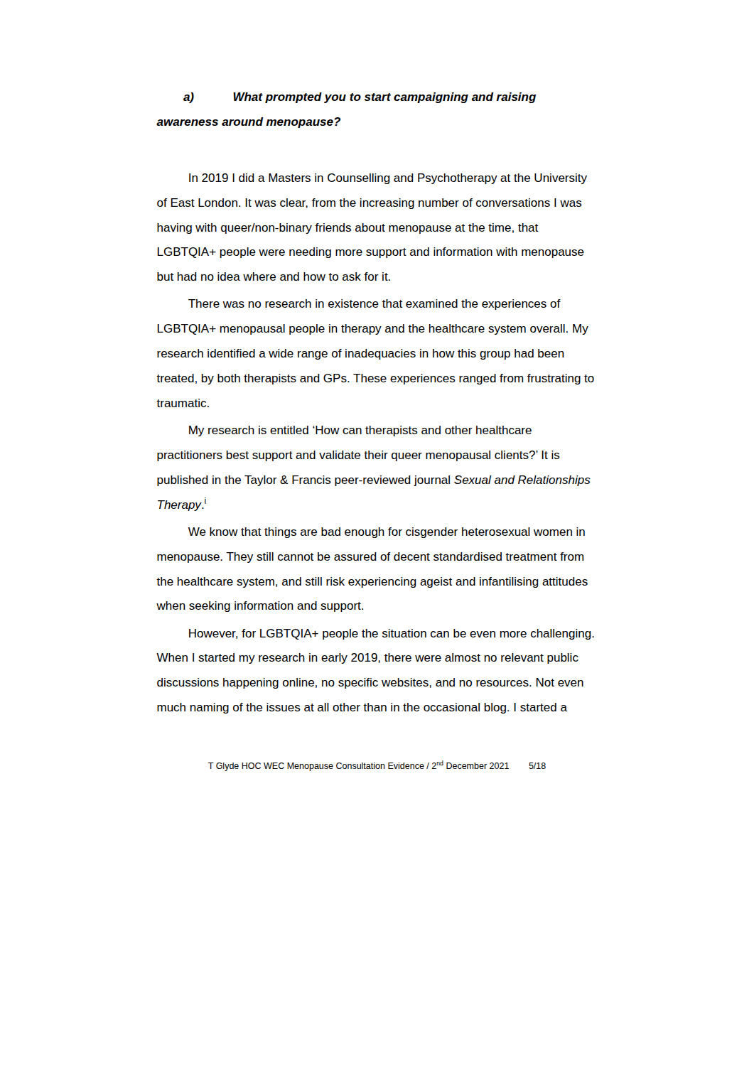a) What prompted you to start campaigning and raising awareness around menopause?
In 2019 I did a Masters in Counselling and Psychotherapy at the University of East London. It was clear, from the increasing number of conversations I was having with queer/non-binary friends about menopause at the time, that LGBTQIA+ people were needing more support and information with menopause but had no idea where and how to ask for it.
There was no research in existence that examined the experiences of LGBTQIA+ menopausal people in therapy and the healthcare system overall. My research identified a wide range of inadequacies in how this group had been treated, by both therapists and GPs. These experiences ranged from frustrating to traumatic.
My research is entitled ‘How can therapists and other healthcare practitioners best support and validate their queer menopausal clients?’ It is published in the Taylor & Francis peer-reviewed journal Sexual and Relationships Therapy.i
We know that things are bad enough for cisgender heterosexual women in menopause. They still cannot be assured of decent standardised treatment from the healthcare system, and still risk experiencing ageist and infantilising attitudes when seeking information and support.
However, for LGBTQIA+ people the situation can be even more challenging. When I started my research in early 2019, there were almost no relevant public discussions happening online, no specific websites, and no resources. Not even much naming of the issues at all other than in the occasional blog. I started a
T Glyde HOC WEC Menopause Consultation Evidence / 2nd December 20215/18